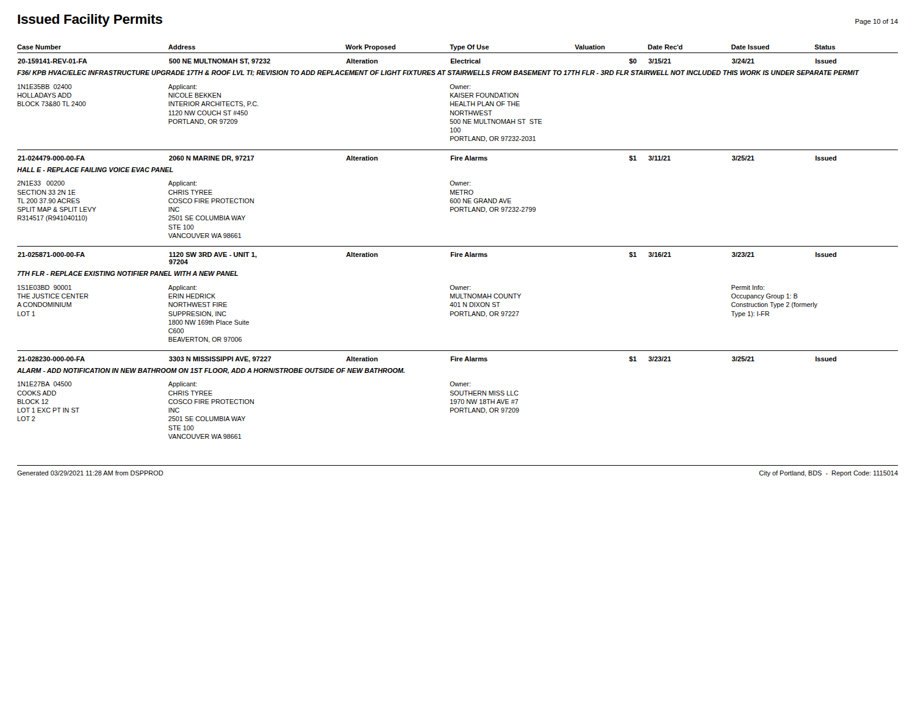Issued Facility Permits
Page 10 of 14
| Case Number | Address | Work Proposed | Type Of Use | Valuation | Date Rec'd | Date Issued | Status |
| --- | --- | --- | --- | --- | --- | --- | --- |
| 20-159141-REV-01-FA | 500 NE MULTNOMAH ST, 97232 | Alteration | Electrical | $0 | 3/15/21 | 3/24/21 | Issued |
| F36/ KPB HVAC/ELEC INFRASTRUCTURE UPGRADE 17TH & ROOF LVL TI; REVISION TO ADD REPLACEMENT OF LIGHT FIXTURES AT STAIRWELLS FROM BASEMENT TO 17TH FLR - 3RD FLR STAIRWELL NOT INCLUDED THIS WORK IS UNDER SEPARATE PERMIT |
| 1N1E35BB 02400 HOLLADAYS ADD BLOCK 73&80 TL 2400 | Applicant: NICOLE BEKKEN INTERIOR ARCHITECTS, P.C. 1120 NW COUCH ST #450 PORTLAND, OR 97209 | Owner: KAISER FOUNDATION HEALTH PLAN OF THE NORTHWEST 500 NE MULTNOMAH ST STE 100 PORTLAND, OR 97232-2031 | |
| 21-024479-000-00-FA | 2060 N MARINE DR, 97217 | Alteration | Fire Alarms | $1 | 3/11/21 | 3/25/21 | Issued |
| HALL E - REPLACE FAILING VOICE EVAC PANEL |
| 2N1E33 00200 SECTION 33 2N 1E TL 200 37.90 ACRES SPLIT MAP & SPLIT LEVY R314517 (R941040110) | Applicant: CHRIS TYREE COSCO FIRE PROTECTION INC 2501 SE COLUMBIA WAY STE 100 VANCOUVER WA 98661 | Owner: METRO 600 NE GRAND AVE PORTLAND, OR 97232-2799 | |
| 21-025871-000-00-FA | 1120 SW 3RD AVE - UNIT 1, 97204 | Alteration | Fire Alarms | $1 | 3/16/21 | 3/23/21 | Issued |
| 7TH FLR - REPLACE EXISTING NOTIFIER PANEL WITH A NEW PANEL |
| 1S1E03BD 90001 THE JUSTICE CENTER A CONDOMINIUM LOT 1 | Applicant: ERIN HEDRICK NORTHWEST FIRE SUPPRESION, INC 1800 NW 169th Place Suite C600 BEAVERTON, OR 97006 | Owner: MULTNOMAH COUNTY 401 N DIXON ST PORTLAND, OR 97227 | | Permit Info: Occupancy Group 1: B Construction Type 2 (formerly Type 1): I-FR |
| 21-028230-000-00-FA | 3303 N MISSISSIPPI AVE, 97227 | Alteration | Fire Alarms | $1 | 3/23/21 | 3/25/21 | Issued |
| ALARM - ADD NOTIFICATION IN NEW BATHROOM ON 1ST FLOOR, ADD A HORN/STROBE OUTSIDE OF NEW BATHROOM. |
| 1N1E27BA 04500 COOKS ADD BLOCK 12 LOT 1 EXC PT IN ST LOT 2 | Applicant: CHRIS TYREE COSCO FIRE PROTECTION INC 2501 SE COLUMBIA WAY STE 100 VANCOUVER WA 98661 | Owner: SOUTHERN MISS LLC 1970 NW 18TH AVE #7 PORTLAND, OR 97209 | |
Generated 03/29/2021 11:28 AM from DSPPROD
City of Portland, BDS - Report Code: 1115014